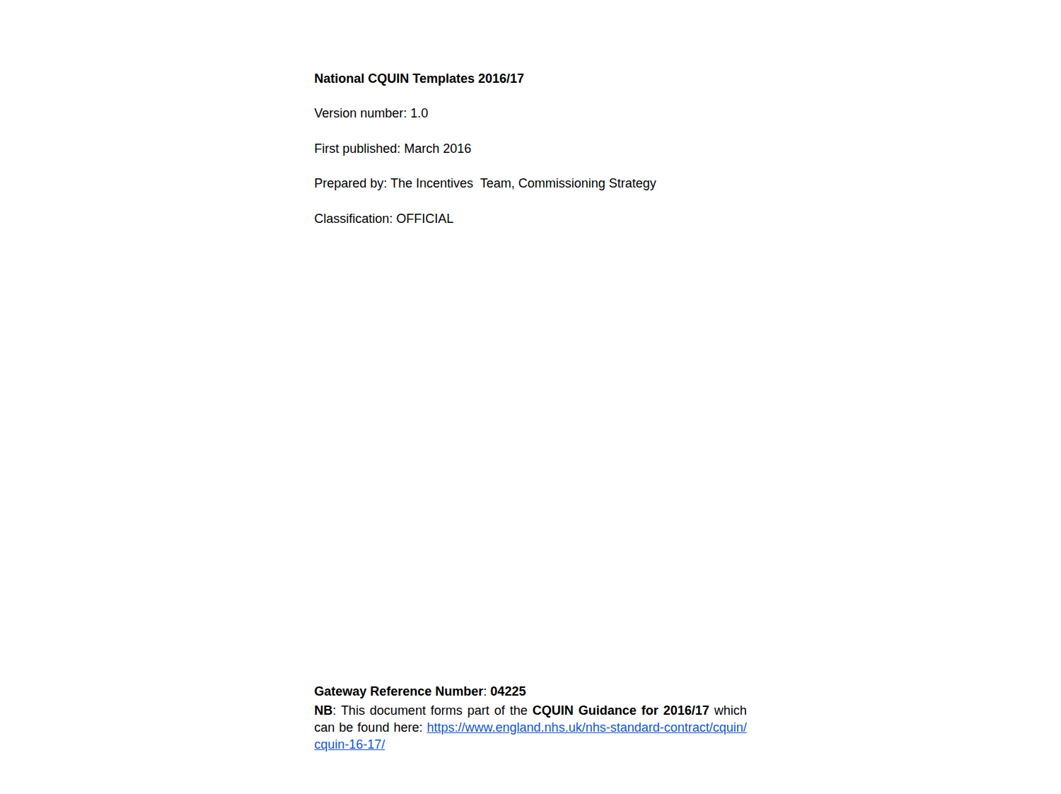National CQUIN Templates 2016/17
Version number: 1.0
First published: March 2016
Prepared by: The Incentives Team, Commissioning Strategy
Classification: OFFICIAL
Gateway Reference Number: 04225
NB: This document forms part of the CQUIN Guidance for 2016/17 which can be found here: https://www.england.nhs.uk/nhs-standard-contract/cquin/cquin-16-17/